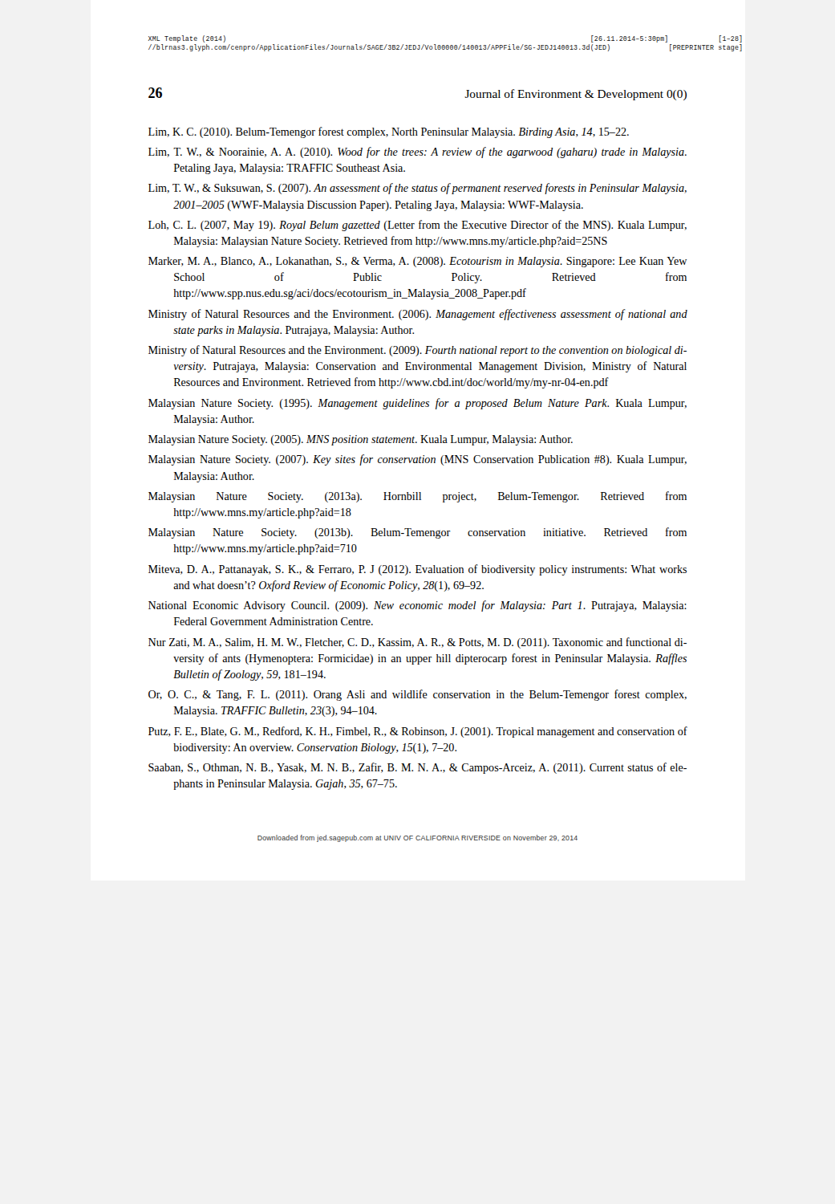| XML Template (2014) | [26.11.2014–5:30pm] | [1–28] |
| //blrnas3.glyph.com/cenpro/ApplicationFiles/Journals/SAGE/3B2/JEDJ/Vol00000/140013/APPFile/SG-JEDJ140013.3d | (JED) | [PREPRINTER stage] |
26 Journal of Environment & Development 0(0)
Lim, K. C. (2010). Belum-Temengor forest complex, North Peninsular Malaysia. Birding Asia, 14, 15–22.
Lim, T. W., & Noorainie, A. A. (2010). Wood for the trees: A review of the agarwood (gaharu) trade in Malaysia. Petaling Jaya, Malaysia: TRAFFIC Southeast Asia.
Lim, T. W., & Suksuwan, S. (2007). An assessment of the status of permanent reserved forests in Peninsular Malaysia, 2001–2005 (WWF-Malaysia Discussion Paper). Petaling Jaya, Malaysia: WWF-Malaysia.
Loh, C. L. (2007, May 19). Royal Belum gazetted (Letter from the Executive Director of the MNS). Kuala Lumpur, Malaysia: Malaysian Nature Society. Retrieved from http://www.mns.my/article.php?aid=25NS
Marker, M. A., Blanco, A., Lokanathan, S., & Verma, A. (2008). Ecotourism in Malaysia. Singapore: Lee Kuan Yew School of Public Policy. Retrieved from http://www.spp.nus.edu.sg/aci/docs/ecotourism_in_Malaysia_2008_Paper.pdf
Ministry of Natural Resources and the Environment. (2006). Management effectiveness assessment of national and state parks in Malaysia. Putrajaya, Malaysia: Author.
Ministry of Natural Resources and the Environment. (2009). Fourth national report to the convention on biological diversity. Putrajaya, Malaysia: Conservation and Environmental Management Division, Ministry of Natural Resources and Environment. Retrieved from http://www.cbd.int/doc/world/my/my-nr-04-en.pdf
Malaysian Nature Society. (1995). Management guidelines for a proposed Belum Nature Park. Kuala Lumpur, Malaysia: Author.
Malaysian Nature Society. (2005). MNS position statement. Kuala Lumpur, Malaysia: Author.
Malaysian Nature Society. (2007). Key sites for conservation (MNS Conservation Publication #8). Kuala Lumpur, Malaysia: Author.
Malaysian Nature Society. (2013a). Hornbill project, Belum-Temengor. Retrieved from http://www.mns.my/article.php?aid=18
Malaysian Nature Society. (2013b). Belum-Temengor conservation initiative. Retrieved from http://www.mns.my/article.php?aid=710
Miteva, D. A., Pattanayak, S. K., & Ferraro, P. J (2012). Evaluation of biodiversity policy instruments: What works and what doesn’t? Oxford Review of Economic Policy, 28(1), 69–92.
National Economic Advisory Council. (2009). New economic model for Malaysia: Part 1. Putrajaya, Malaysia: Federal Government Administration Centre.
Nur Zati, M. A., Salim, H. M. W., Fletcher, C. D., Kassim, A. R., & Potts, M. D. (2011). Taxonomic and functional diversity of ants (Hymenoptera: Formicidae) in an upper hill dipterocarp forest in Peninsular Malaysia. Raffles Bulletin of Zoology, 59, 181–194.
Or, O. C., & Tang, F. L. (2011). Orang Asli and wildlife conservation in the Belum-Temengor forest complex, Malaysia. TRAFFIC Bulletin, 23(3), 94–104.
Putz, F. E., Blate, G. M., Redford, K. H., Fimbel, R., & Robinson, J. (2001). Tropical management and conservation of biodiversity: An overview. Conservation Biology, 15(1), 7–20.
Saaban, S., Othman, N. B., Yasak, M. N. B., Zafir, B. M. N. A., & Campos-Arceiz, A. (2011). Current status of elephants in Peninsular Malaysia. Gajah, 35, 67–75.
Downloaded from jed.sagepub.com at UNIV OF CALIFORNIA RIVERSIDE on November 29, 2014